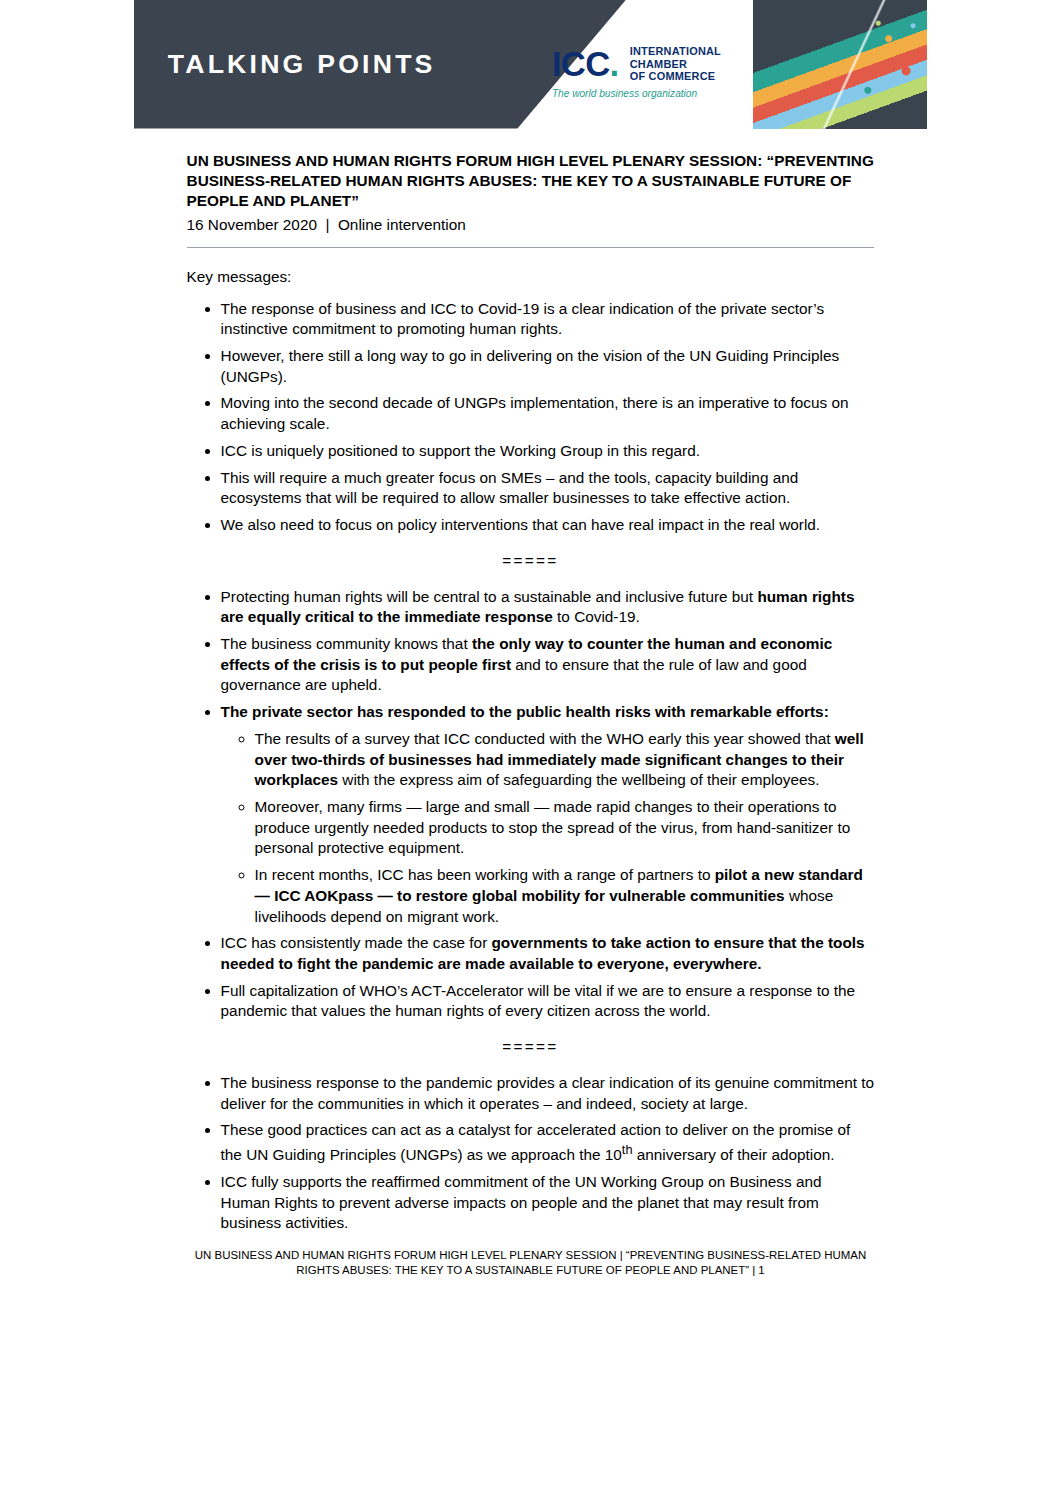Talking Points
ICC.
The world business organization
International
Chamber
of Commerce
UN Business and Human Rights Forum High Level Plenary Session: “Preventing business-related human rights abuses: the key to a sustainable future of people and planet”
16 November 2020 | Online intervention
Key messages:
The response of business and ICC to Covid-19 is a clear indication of the private sector’s instinctive commitment to promoting human rights.
However, there still a long way to go in delivering on the vision of the UN Guiding Principles (UNGPs).
Moving into the second decade of UNGPs implementation, there is an imperative to focus on achieving scale.
ICC is uniquely positioned to support the Working Group in this regard.
This will require a much greater focus on SMEs – and the tools, capacity building and ecosystems that will be required to allow smaller businesses to take effective action.
We also need to focus on policy interventions that can have real impact in the real world.
=====
Protecting human rights will be central to a sustainable and inclusive future but human rights are equally critical to the immediate response to Covid-19.
The business community knows that the only way to counter the human and economic effects of the crisis is to put people first and to ensure that the rule of law and good governance are upheld.
The private sector has responded to the public health risks with remarkable efforts:
The results of a survey that ICC conducted with the WHO early this year showed that well over two-thirds of businesses had immediately made significant changes to their workplaces with the express aim of safeguarding the wellbeing of their employees.
Moreover, many firms — large and small — made rapid changes to their operations to produce urgently needed products to stop the spread of the virus, from hand-sanitizer to personal protective equipment.
In recent months, ICC has been working with a range of partners to pilot a new standard — ICC AOKpass — to restore global mobility for vulnerable communities whose livelihoods depend on migrant work.
ICC has consistently made the case for governments to take action to ensure that the tools needed to fight the pandemic are made available to everyone, everywhere.
Full capitalization of WHO’s ACT-Accelerator will be vital if we are to ensure a response to the pandemic that values the human rights of every citizen across the world.
=====
The business response to the pandemic provides a clear indication of its genuine commitment to deliver for the communities in which it operates – and indeed, society at large.
These good practices can act as a catalyst for accelerated action to deliver on the promise of the UN Guiding Principles (UNGPs) as we approach the 10th anniversary of their adoption.
ICC fully supports the reaffirmed commitment of the UN Working Group on Business and Human Rights to prevent adverse impacts on people and the planet that may result from business activities.
UN Business and Human Rights Forum High Level Plenary Session | “Preventing business-related human rights abuses: the key to a sustainable future of people and planet” | 1